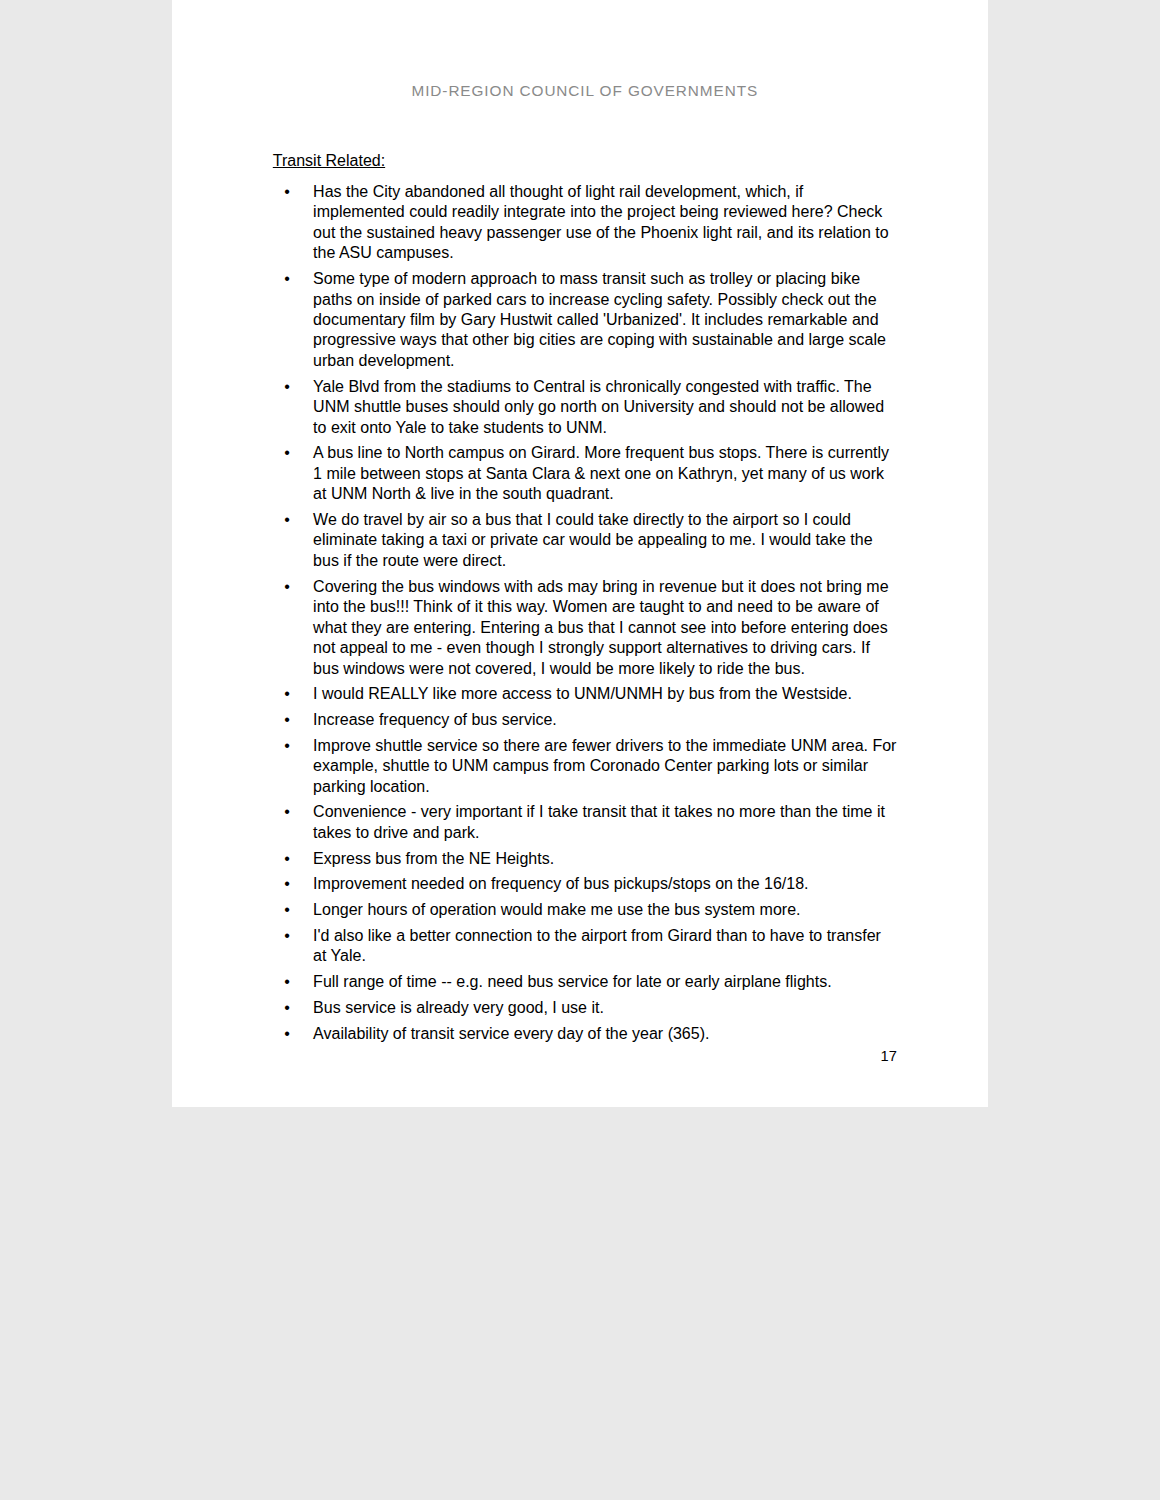Mid-Region Council of Governments
Transit Related:
Has the City abandoned all thought of light rail development, which, if implemented could readily integrate into the project being reviewed here? Check out the sustained heavy passenger use of the Phoenix light rail, and its relation to the ASU campuses.
Some type of modern approach to mass transit such as trolley or placing bike paths on inside of parked cars to increase cycling safety. Possibly check out the documentary film by Gary Hustwit called 'Urbanized'. It includes remarkable and progressive ways that other big cities are coping with sustainable and large scale urban development.
Yale Blvd from the stadiums to Central is chronically congested with traffic. The UNM shuttle buses should only go north on University and should not be allowed to exit onto Yale to take students to UNM.
A bus line to North campus on Girard. More frequent bus stops. There is currently 1 mile between stops at Santa Clara & next one on Kathryn, yet many of us work at UNM North & live in the south quadrant.
We do travel by air so a bus that I could take directly to the airport so I could eliminate taking a taxi or private car would be appealing to me. I would take the bus if the route were direct.
Covering the bus windows with ads may bring in revenue but it does not bring me into the bus!!! Think of it this way. Women are taught to and need to be aware of what they are entering. Entering a bus that I cannot see into before entering does not appeal to me - even though I strongly support alternatives to driving cars. If bus windows were not covered, I would be more likely to ride the bus.
I would REALLY like more access to UNM/UNMH by bus from the Westside.
Increase frequency of bus service.
Improve shuttle service so there are fewer drivers to the immediate UNM area. For example, shuttle to UNM campus from Coronado Center parking lots or similar parking location.
Convenience - very important if I take transit that it takes no more than the time it takes to drive and park.
Express bus from the NE Heights.
Improvement needed on frequency of bus pickups/stops on the 16/18.
Longer hours of operation would make me use the bus system more.
I'd also like a better connection to the airport from Girard than to have to transfer at Yale.
Full range of time -- e.g. need bus service for late or early airplane flights.
Bus service is already very good, I use it.
Availability of transit service every day of the year (365).
17